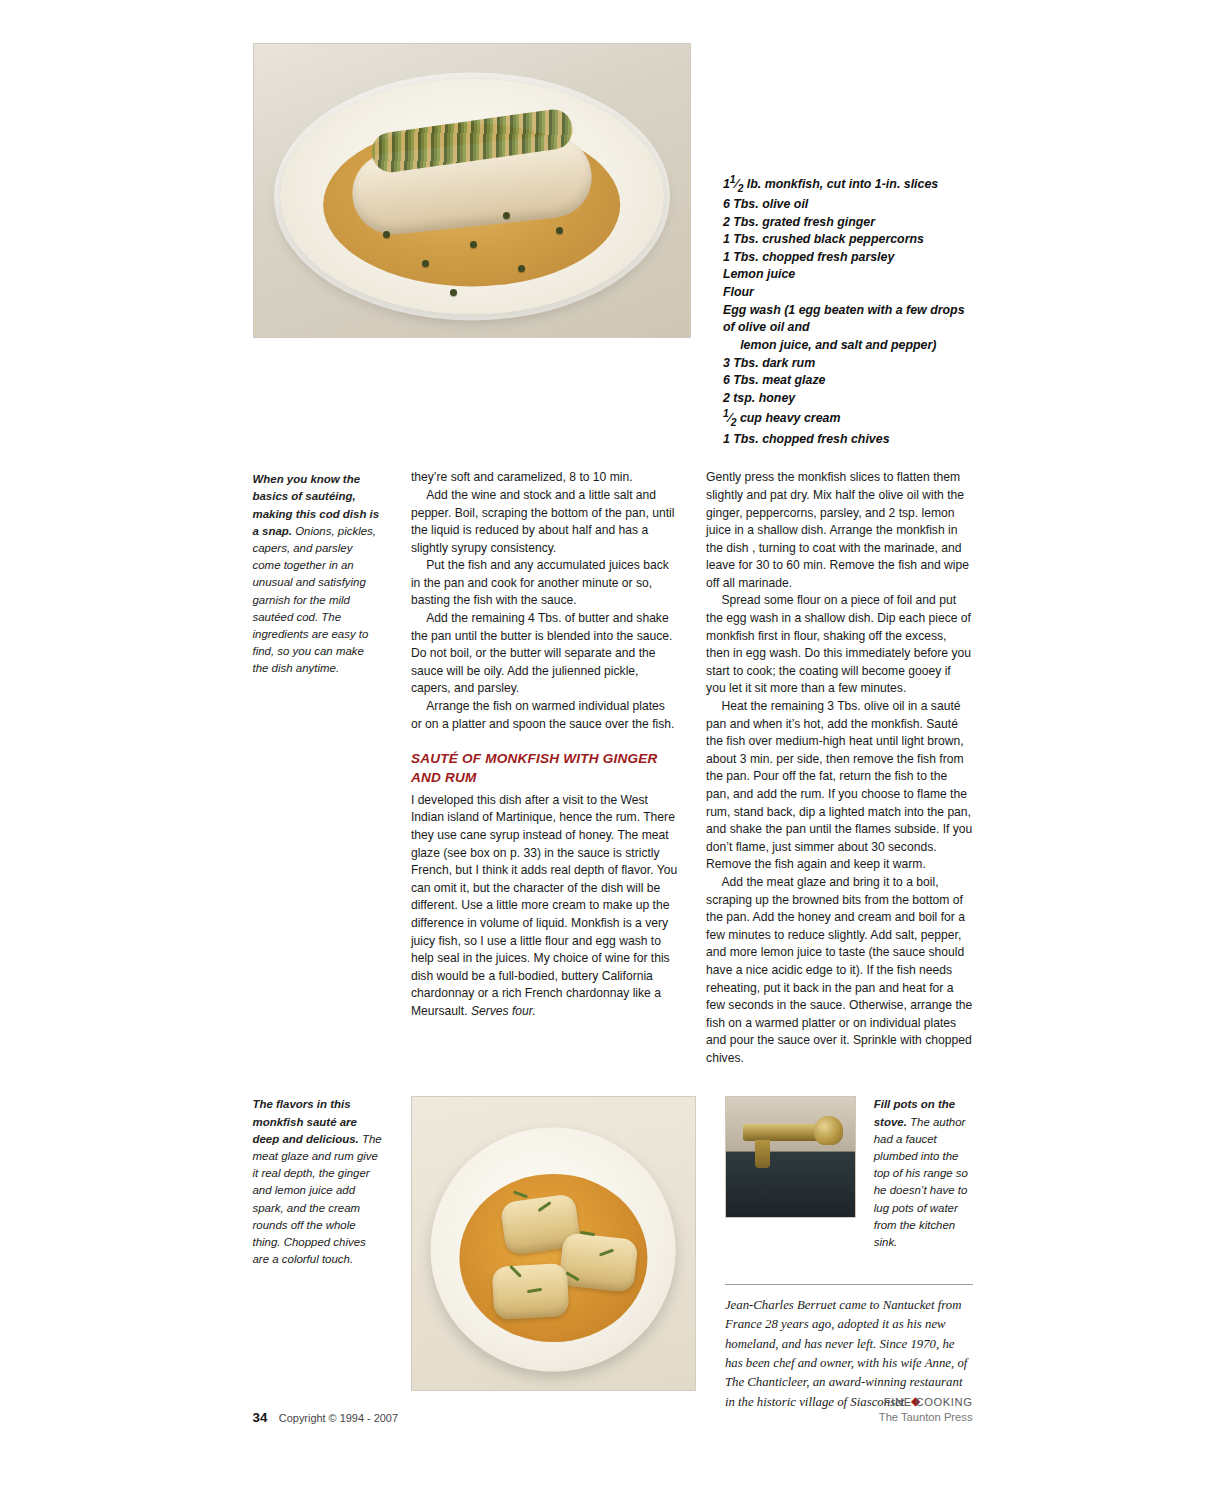11⁄2 lb. monkfish, cut into 1-in. slices
6 Tbs. olive oil
2 Tbs. grated fresh ginger
1 Tbs. crushed black peppercorns
1 Tbs. chopped fresh parsley
Lemon juice
Flour
Egg wash (1 egg beaten with a few drops of olive oil andlemon juice, and salt and pepper)
3 Tbs. dark rum
6 Tbs. meat glaze
2 tsp. honey
1⁄2 cup heavy cream
1 Tbs. chopped fresh chives
When you know the basics of sautéing, making this cod dish is a snap. Onions, pickles, capers, and parsley come together in an unusual and satisfying garnish for the mild sautéed cod. The ingredients are easy to find, so you can make the dish anytime.
they’re soft and caramelized, 8 to 10 min.
Add the wine and stock and a little salt and pepper. Boil, scraping the bottom of the pan, until the liquid is reduced by about half and has a slightly syrupy consistency.
Put the fish and any accumulated juices back in the pan and cook for another minute or so, basting the fish with the sauce.
Add the remaining 4 Tbs. of butter and shake the pan until the butter is blended into the sauce. Do not boil, or the butter will separate and the sauce will be oily. Add the julienned pickle, capers, and parsley.
Arrange the fish on warmed individual plates or on a platter and spoon the sauce over the fish.
Sauté of Monkfish with Ginger and Rum
I developed this dish after a visit to the West Indian island of Martinique, hence the rum. There they use cane syrup instead of honey. The meat glaze (see box on p. 33) in the sauce is strictly French, but I think it adds real depth of flavor. You can omit it, but the character of the dish will be different. Use a little more cream to make up the difference in volume of liquid. Monkfish is a very juicy fish, so I use a little flour and egg wash to help seal in the juices. My choice of wine for this dish would be a full-bodied, buttery California chardonnay or a rich French chardonnay like a Meursault. Serves four.
Gently press the monkfish slices to flatten them slightly and pat dry. Mix half the olive oil with the ginger, peppercorns, parsley, and 2 tsp. lemon juice in a shallow dish. Arrange the monkfish in the dish , turning to coat with the marinade, and leave for 30 to 60 min. Remove the fish and wipe off all marinade.
Spread some flour on a piece of foil and put the egg wash in a shallow dish. Dip each piece of monkfish first in flour, shaking off the excess, then in egg wash. Do this immediately before you start to cook; the coating will become gooey if you let it sit more than a few minutes.
Heat the remaining 3 Tbs. olive oil in a sauté pan and when it’s hot, add the monkfish. Sauté the fish over medium-high heat until light brown, about 3 min. per side, then remove the fish from the pan. Pour off the fat, return the fish to the pan, and add the rum. If you choose to flame the rum, stand back, dip a lighted match into the pan, and shake the pan until the flames subside. If you don’t flame, just simmer about 30 seconds. Remove the fish again and keep it warm.
Add the meat glaze and bring it to a boil, scraping up the browned bits from the bottom of the pan. Add the honey and cream and boil for a few minutes to reduce slightly. Add salt, pepper, and more lemon juice to taste (the sauce should have a nice acidic edge to it). If the fish needs reheating, put it back in the pan and heat for a few seconds in the sauce. Otherwise, arrange the fish on a warmed platter or on individual plates and pour the sauce over it. Sprinkle with chopped chives.
The flavors in this monkfish sauté are deep and delicious. The meat glaze and rum give it real depth, the ginger and lemon juice add spark, and the cream rounds off the whole thing. Chopped chives are a colorful touch.
Fill pots on the stove. The author had a faucet plumbed into the top of his range so he doesn’t have to lug pots of water from the kitchen sink.
Jean-Charles Berruet came to Nantucket from France 28 years ago, adopted it as his new homeland, and has never left. Since 1970, he has been chef and owner, with his wife Anne, of The Chanticleer, an award-winning restaurant in the historic village of Siasconset. ◆
34 Copyright © 1994 - 2007
FINE COOKING
The Taunton Press